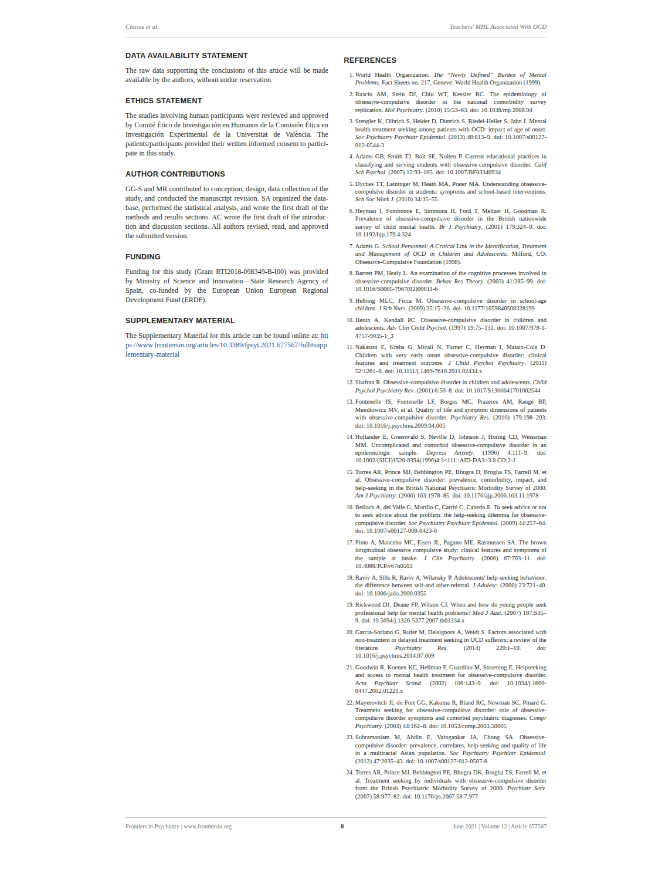Chaves et al.
Teachers' MHL Associated With OCD
Data Availability Statement
The raw data supporting the conclusions of this article will be made available by the authors, without undue reservation.
Ethics Statement
The studies involving human participants were reviewed and approved by Comité Ético de Investigación en Humanos de la Comisión Ética en Investigación Experimental de la Universitat de València. The patients/participants provided their written informed consent to participate in this study.
Author Contributions
GG-S and MR contributed to conception, design, data collection of the study, and conducted the manuscript revision. SA organized the database, performed the statistical analysis, and wrote the first draft of the methods and results sections. AC wrote the first draft of the introduction and discussion sections. All authors revised, read, and approved the submitted version.
Funding
Funding for this study (Grant RTI2018-098349-B-I00) was provided by Ministry of Science and Innovation—State Research Agency of Spain, co-funded by the European Union European Regional Development Fund (ERDF).
Supplementary Material
The Supplementary Material for this article can be found online at: https://www.frontiersin.org/articles/10.3389/fpsyt.2021.677567/full#supplementary-material
References
World Health Organization. The “Newly Defined” Burden of Mental Problems. Fact Sheets no. 217, Geneve: World Health Organization (1999).
Ruscio AM, Stein DJ, Chiu WT, Kessler RC. The epidemiology of obsessive-compulsive disorder in the national comorbidity survey replication. Mol Psychiatry. (2010) 15:53–63. doi: 10.1038/mp.2008.94
Stengler K, Olbrich S, Heider D, Dietrich S, Riedel-Heller S, Jahn I. Mental health treatment seeking among patients with OCD: impact of age of onset. Soc Psychiatry Psychiatr Epidemiol. (2013) 48:813–9. doi: 10.1007/s00127-012-0544-3
Adams GB, Smith TJ, Bolt SE, Nolten P. Current educational practices in classifying and serving students with obsessive-compulsive disorder. Calif Sch Psychol. (2007) 12:93–105. doi: 10.1007/BF03340934
Dyches TT, Leininger M, Heath MA, Prater MA. Understanding obsessive-compulsive disorder in students: symptoms and school-based interventions. Sch Soc Work J. (2010) 34:35–55.
Heyman I, Fombonne E, Simmons H, Ford T, Meltzer H, Goodman R. Prevalence of obsessive-compulsive disorder in the British nationwide survey of child mental health. Br J Psychiatry. (2001) 179:324–9. doi: 10.1192/bjp.179.4.324
Adams G. School Personnel: A Critical Link in the Identification, Treatment and Management of OCD in Children and Adolescents. Milford, CO: Obsessive-Compulsive Foundation (1998).
Barrett PM, Healy L. An examination of the cognitive processes involved in obsessive-compulsive disorder. Behav Res Theory. (2003) 41:285–99. doi: 10.1016/S0005-7967(02)00011-6
Helbing MLC, Ficca M. Obsessive-compulsive disorder in school-age children. J Sch Nurs. (2009) 25:15–26. doi: 10.1177/1059840508328199
Henin A, Kendall PC. Obsessive-compulsive disorder in children and adolescents. Adv Clin Child Psychol. (1997) 19:75–131. doi: 10.1007/978-1-4757-9035-1_3
Nakatani E, Krebs G, Micali N, Turner C, Heyman I, Mataix-Cols D. Children with very early onset obsessive-compulsive disorder: clinical features and treatment outcome. J Child Psychol Psychiatry. (2011) 52:1261–8. doi: 10.1111/j.1469-7610.2011.02434.x
Shafran R. Obsessive-compulsive disorder in children and adolescents. Child Psychol Psychiatry Rev. (2001) 6:50–8. doi: 10.1017/S1360641701002544
Fontenelle IS, Fontenelle LF, Borges MC, Prazeres AM, Rangé BP, Mendlowicz MV, et al. Quality of life and symptom dimensions of patients with obsessive-compulsive disorder. Psychiatry Res. (2010) 179:198–203. doi: 10.1016/j.psychres.2009.04.005
Hollander E, Greenwald S, Neville D, Johnson J, Hornig CD, Weissman MM. Uncomplicated and comorbid obsessive-compulsive disorder in an epidemiologic sample. Depress Anxiety. (1996) 4:111–9. doi: 10.1002/(SICI)1520-6394(1996)4:3<111::AID-DA3>3.0.CO;2-J
Torres AR, Prince MJ, Bebbington PE, Bhugra D, Brugha TS, Farrell M, et al. Obsessive-compulsive disorder: prevalence, comorbidity, impact, and help-seeking in the British National Psychiatric Morbidity Survey of 2000. Am J Psychiatry. (2006) 163:1978–85. doi: 10.1176/ajp.2006.163.11.1978
Belloch A, del Valle G, Morillo C, Carrió C, Cabedo E. To seek advice or not to seek advice about the problem: the help-seeking dilemma for obsessive-compulsive disorder. Soc Psychiatry Psychiatr Epidemiol. (2009) 44:257–64. doi: 10.1007/s00127-008-0423-0
Pinto A, Mancebo MC, Eisen JL, Pagano ME, Rasmussen SA. The brown longitudinal obsessive compulsive study: clinical features and symptoms of the sample at intake. J Clin Psychiatry. (2006) 67:703–11. doi: 10.4088/JCP.v67n0503
Raviv A, Sills R, Raviv A, Wilansky P. Adolescents' help-seeking behaviour: the difference between self-and other-referral. J Adolesc. (2000) 23:721–40. doi: 10.1006/jado.2000.0355
Rickwood DJ, Deane FP, Wilson CJ. When and how do young people seek professional help for mental health problems? Med J Aust. (2007) 187:S35–9. doi: 10.5694/j.1326-5377.2007.tb01334.x
Garcia-Soriano G, Rufer M, Delsignore A, Weidt S. Factors associated with non-treatment or delayed treatment seeking in OCD sufferers: a review of the literature. Psychiatry Res. (2014) 220:1–10. doi: 10.1016/j.psychres.2014.07.009
Goodwin R, Koenen KC, Hellman F, Guardino M, Struening E. Helpseeking and access to mental health treatment for obsessive-compulsive disorder. Acta Psychiatr Scand. (2002) 106:143–9. doi: 10.1034/j.1600-0447.2002.01221.x
Mayerovitch JI, du Fort GG, Kakuma R, Bland RC, Newman SC, Pinard G. Treatment seeking for obsessive-compulsive disorder: role of obsessive-compulsive disorder symptoms and comorbid psychiatric diagnoses. Compr Psychiatry. (2003) 44:162–8. doi: 10.1053/comp.2003.50005
Subramaniam M, Abdin E, Vaingankar JA, Chong SA. Obsessive-compulsive disorder: prevalence, correlates, help-seeking and quality of life in a multiracial Asian population. Soc Psychiatry Psychiatr Epidemiol. (2012) 47:2035–43. doi: 10.1007/s00127-012-0507-8
Torres AR, Prince MJ, Bebbington PE, Bhugra DK, Brugha TS, Farrell M, et al. Treatment seeking by individuals with obsessive-compulsive disorder from the British Psychiatric Morbidity Survey of 2000. Psychiatr Serv. (2007) 58:977–82. doi: 10.1176/ps.2007.58.7.977
Frontiers in Psychiatry | www.frontiersin.org
8
June 2021 | Volume 12 | Article 677567